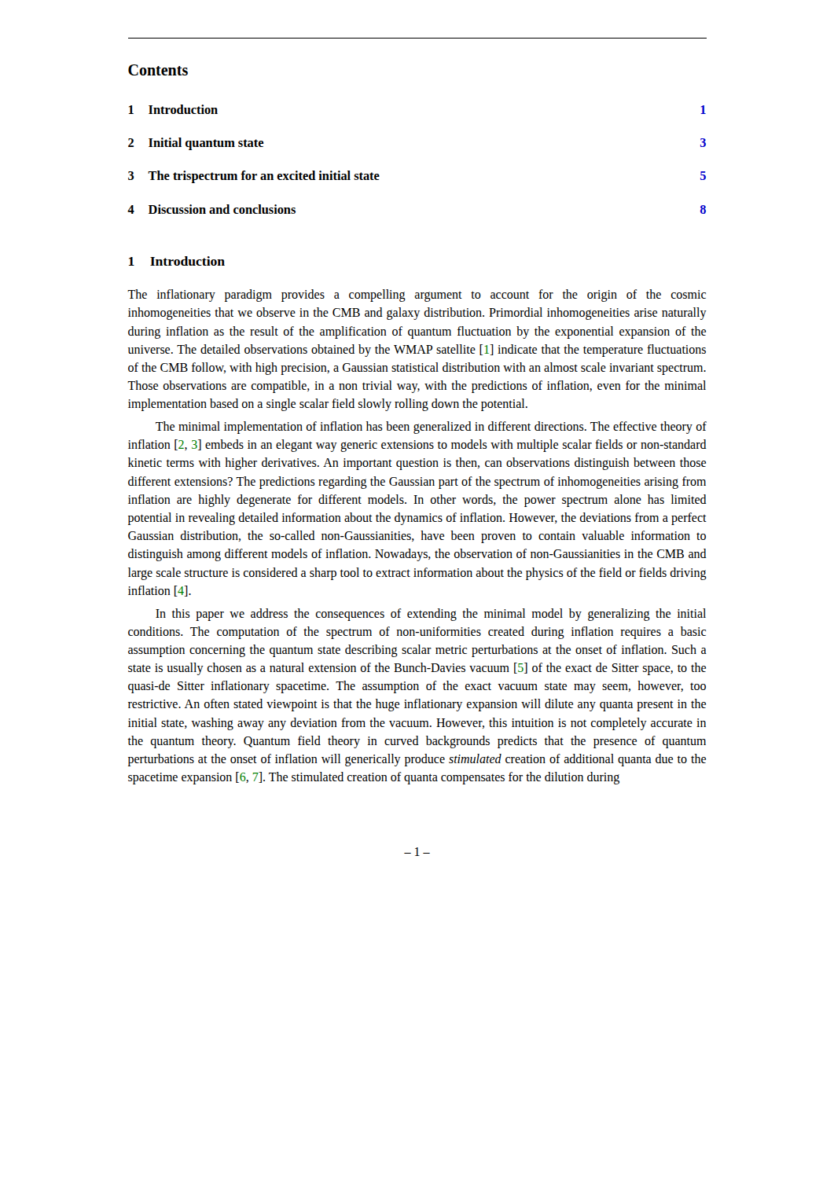Contents
1 Introduction 1
2 Initial quantum state 3
3 The trispectrum for an excited initial state 5
4 Discussion and conclusions 8
1 Introduction
The inflationary paradigm provides a compelling argument to account for the origin of the cosmic inhomogeneities that we observe in the CMB and galaxy distribution. Primordial inhomogeneities arise naturally during inflation as the result of the amplification of quantum fluctuation by the exponential expansion of the universe. The detailed observations obtained by the WMAP satellite [1] indicate that the temperature fluctuations of the CMB follow, with high precision, a Gaussian statistical distribution with an almost scale invariant spectrum. Those observations are compatible, in a non trivial way, with the predictions of inflation, even for the minimal implementation based on a single scalar field slowly rolling down the potential.
The minimal implementation of inflation has been generalized in different directions. The effective theory of inflation [2, 3] embeds in an elegant way generic extensions to models with multiple scalar fields or non-standard kinetic terms with higher derivatives. An important question is then, can observations distinguish between those different extensions? The predictions regarding the Gaussian part of the spectrum of inhomogeneities arising from inflation are highly degenerate for different models. In other words, the power spectrum alone has limited potential in revealing detailed information about the dynamics of inflation. However, the deviations from a perfect Gaussian distribution, the so-called non-Gaussianities, have been proven to contain valuable information to distinguish among different models of inflation. Nowadays, the observation of non-Gaussianities in the CMB and large scale structure is considered a sharp tool to extract information about the physics of the field or fields driving inflation [4].
In this paper we address the consequences of extending the minimal model by generalizing the initial conditions. The computation of the spectrum of non-uniformities created during inflation requires a basic assumption concerning the quantum state describing scalar metric perturbations at the onset of inflation. Such a state is usually chosen as a natural extension of the Bunch-Davies vacuum [5] of the exact de Sitter space, to the quasi-de Sitter inflationary spacetime. The assumption of the exact vacuum state may seem, however, too restrictive. An often stated viewpoint is that the huge inflationary expansion will dilute any quanta present in the initial state, washing away any deviation from the vacuum. However, this intuition is not completely accurate in the quantum theory. Quantum field theory in curved backgrounds predicts that the presence of quantum perturbations at the onset of inflation will generically produce stimulated creation of additional quanta due to the spacetime expansion [6, 7]. The stimulated creation of quanta compensates for the dilution during
– 1 –